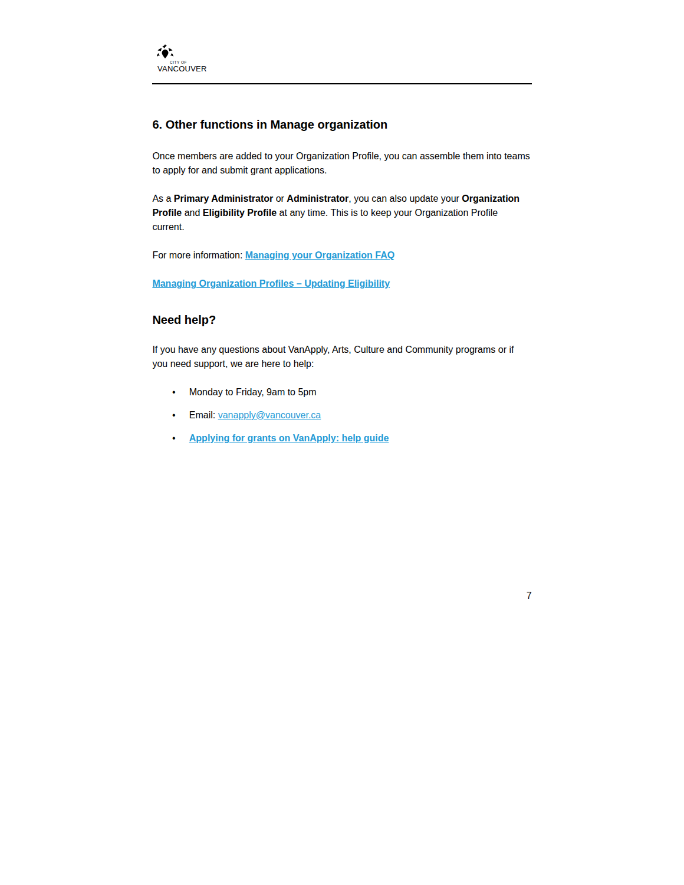CITY OF VANCOUVER
6. Other functions in Manage organization
Once members are added to your Organization Profile, you can assemble them into teams to apply for and submit grant applications.
As a Primary Administrator or Administrator, you can also update your Organization Profile and Eligibility Profile at any time. This is to keep your Organization Profile current.
For more information: Managing your Organization FAQ
Managing Organization Profiles – Updating Eligibility
Need help?
If you have any questions about VanApply, Arts, Culture and Community programs or if you need support, we are here to help:
Monday to Friday, 9am to 5pm
Email: vanapply@vancouver.ca
Applying for grants on VanApply: help guide
7